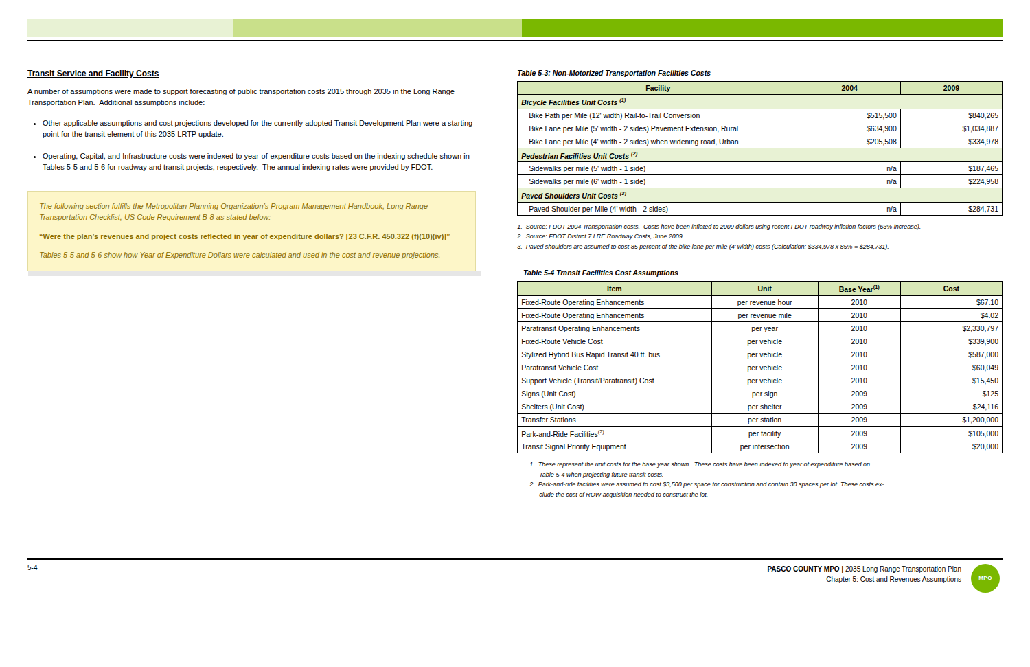Transit Service and Facility Costs
A number of assumptions were made to support forecasting of public transportation costs 2015 through 2035 in the Long Range Transportation Plan. Additional assumptions include:
Other applicable assumptions and cost projections developed for the currently adopted Transit Development Plan were a starting point for the transit element of this 2035 LRTP update.
Operating, Capital, and Infrastructure costs were indexed to year-of-expenditure costs based on the indexing schedule shown in Tables 5-5 and 5-6 for roadway and transit projects, respectively. The annual indexing rates were provided by FDOT.
The following section fulfills the Metropolitan Planning Organization’s Program Management Handbook, Long Range Transportation Checklist, US Code Requirement B-8 as stated below:
“Were the plan’s revenues and project costs reflected in year of expenditure dollars? [23 C.F.R. 450.322 (f)(10)(iv)]”
Tables 5-5 and 5-6 show how Year of Expenditure Dollars were calculated and used in the cost and revenue projections.
Table 5-3: Non-Motorized Transportation Facilities Costs
| Facility | 2004 | 2009 |
| --- | --- | --- |
| Bicycle Facilities Unit Costs (1) |
| Bike Path per Mile (12' width) Rail-to-Trail Conversion | $515,500 | $840,265 |
| Bike Lane per Mile (5' width - 2 sides) Pavement Extension, Rural | $634,900 | $1,034,887 |
| Bike Lane per Mile (4' width - 2 sides) when widening road, Urban | $205,508 | $334,978 |
| Pedestrian Facilities Unit Costs (2) |
| Sidewalks per mile (5' width - 1 side) | n/a | $187,465 |
| Sidewalks per mile (6' width - 1 side) | n/a | $224,958 |
| Paved Shoulders Unit Costs (3) |
| Paved Shoulder per Mile (4' width - 2 sides) | n/a | $284,731 |
1. Source: FDOT 2004 Transportation costs. Costs have been inflated to 2009 dollars using recent FDOT roadway inflation factors (63% increase).
2. Source: FDOT District 7 LRE Roadway Costs, June 2009
3. Paved shoulders are assumed to cost 85 percent of the bike lane per mile (4’ width) costs (Calculation: $334,978 x 85% = $284,731).
Table 5-4 Transit Facilities Cost Assumptions
| Item | Unit | Base Year (1) | Cost |
| --- | --- | --- | --- |
| Fixed-Route Operating Enhancements | per revenue hour | 2010 | $67.10 |
| Fixed-Route Operating Enhancements | per revenue mile | 2010 | $4.02 |
| Paratransit Operating Enhancements | per year | 2010 | $2,330,797 |
| Fixed-Route Vehicle Cost | per vehicle | 2010 | $339,900 |
| Stylized Hybrid Bus Rapid Transit 40 ft. bus | per vehicle | 2010 | $587,000 |
| Paratransit Vehicle Cost | per vehicle | 2010 | $60,049 |
| Support Vehicle (Transit/Paratransit) Cost | per vehicle | 2010 | $15,450 |
| Signs (Unit Cost) | per sign | 2009 | $125 |
| Shelters (Unit Cost) | per shelter | 2009 | $24,116 |
| Transfer Stations | per station | 2009 | $1,200,000 |
| Park-and-Ride Facilities (2) | per facility | 2009 | $105,000 |
| Transit Signal Priority Equipment | per intersection | 2009 | $20,000 |
1. These represent the unit costs for the base year shown. These costs have been indexed to year of expenditure based on
Table 5-4 when projecting future transit costs.
2. Park-and-ride facilities were assumed to cost $3,500 per space for construction and contain 30 spaces per lot. These costs ex-
clude the cost of ROW acquisition needed to construct the lot.
5-4
PASCO COUNTY MPO | 2035 Long Range Transportation Plan
Chapter 5: Cost and Revenues Assumptions
MPO